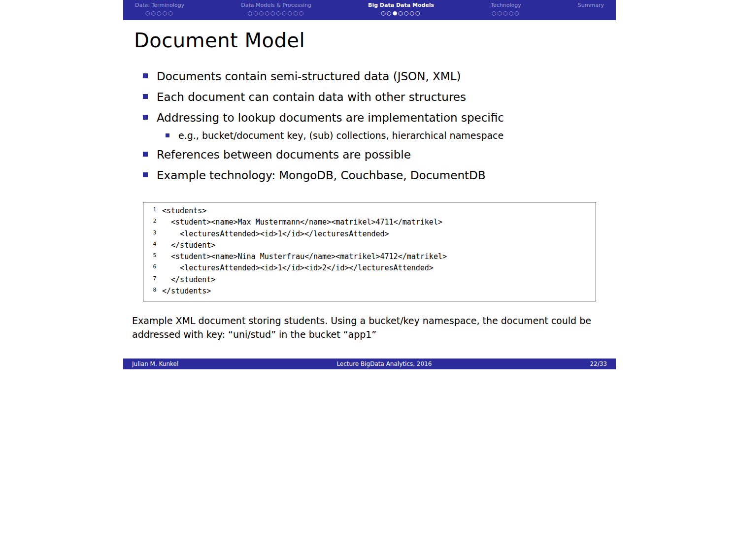Data: Terminology ○○○○○
Data Models & Processing ○○○○○○○○○○
Big Data Data Models ○○●○○○○
Technology ○○○○○
Summary
Document Model
Documents contain semi-structured data (JSON, XML)
Each document can contain data with other structures
Addressing to lookup documents are implementation specific
e.g., bucket/document key, (sub) collections, hierarchical namespace
References between documents are possible
Example technology: MongoDB, Couchbase, DocumentDB
| 1 | <students> |
| 2 | <student><name>Max Mustermann</name><matrikel>4711</matrikel> |
| 3 | <lecturesAttended><id>1</id></lecturesAttended> |
| 4 | </student> |
| 5 | <student><name>Nina Musterfrau</name><matrikel>4712</matrikel> |
| 6 | <lecturesAttended><id>1</id><id>2</id></lecturesAttended> |
| 7 | </student> |
| 8 | </students> |
Example XML document storing students. Using a bucket/key namespace, the document could be addressed with key: “uni/stud” in the bucket “app1”
Julian M. Kunkel
Lecture BigData Analytics, 2016
22/33